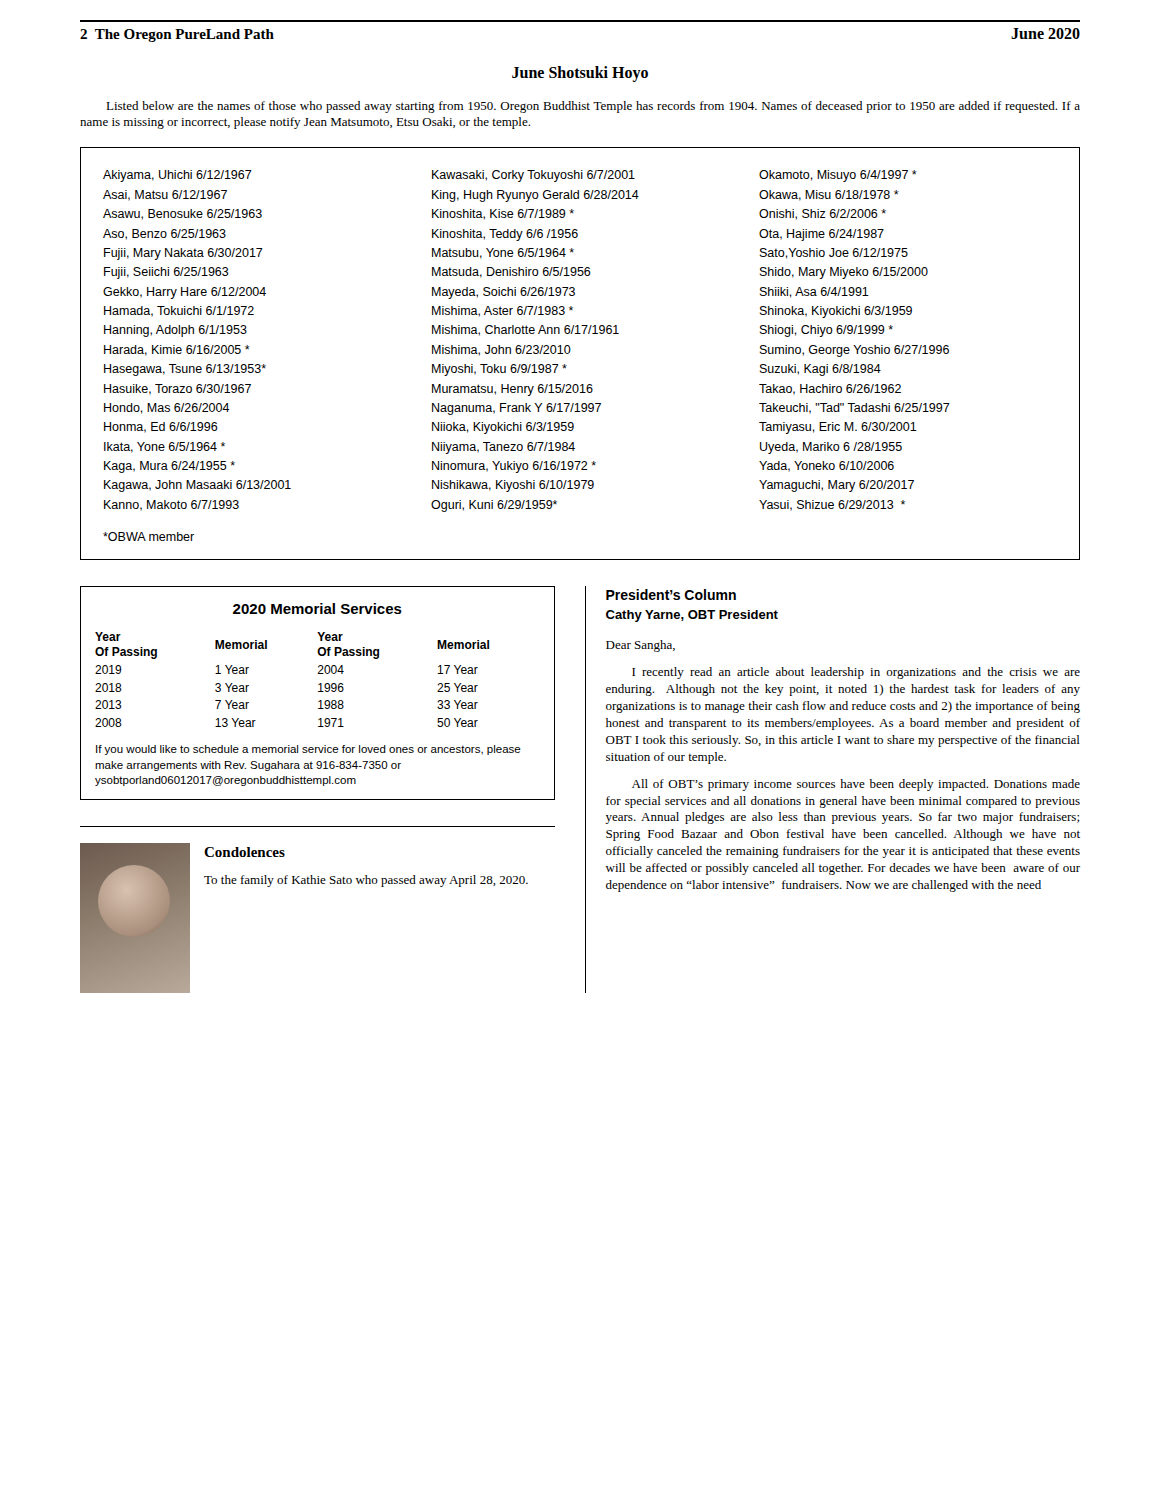2 The Oregon PureLand Path
June 2020
June Shotsuki Hoyo
Listed below are the names of those who passed away starting from 1950. Oregon Buddhist Temple has records from 1904. Names of deceased prior to 1950 are added if requested. If a name is missing or incorrect, please notify Jean Matsumoto, Etsu Osaki, or the temple.
Akiyama, Uhichi 6/12/1967
Asai, Matsu 6/12/1967
Asawu, Benosuke 6/25/1963
Aso, Benzo 6/25/1963
Fujii, Mary Nakata 6/30/2017
Fujii, Seiichi 6/25/1963
Gekko, Harry Hare 6/12/2004
Hamada, Tokuichi 6/1/1972
Hanning, Adolph 6/1/1953
Harada, Kimie 6/16/2005 *
Hasegawa, Tsune 6/13/1953*
Hasuike, Torazo 6/30/1967
Hondo, Mas 6/26/2004
Honma, Ed 6/6/1996
Ikata, Yone 6/5/1964 *
Kaga, Mura 6/24/1955 *
Kagawa, John Masaaki 6/13/2001
Kanno, Makoto 6/7/1993
Kawasaki, Corky Tokuyoshi 6/7/2001
King, Hugh Ryunyo Gerald 6/28/2014
Kinoshita, Kise 6/7/1989 *
Kinoshita, Teddy 6/6 /1956
Matsubu, Yone 6/5/1964 *
Matsuda, Denishiro 6/5/1956
Mayeda, Soichi 6/26/1973
Mishima, Aster 6/7/1983 *
Mishima, Charlotte Ann 6/17/1961
Mishima, John 6/23/2010
Miyoshi, Toku 6/9/1987 *
Muramatsu, Henry 6/15/2016
Naganuma, Frank Y 6/17/1997
Niioka, Kiyokichi 6/3/1959
Niiyama, Tanezo 6/7/1984
Ninomura, Yukiyo 6/16/1972 *
Nishikawa, Kiyoshi 6/10/1979
Oguri, Kuni 6/29/1959*
Okamoto, Misuyo 6/4/1997 *
Okawa, Misu 6/18/1978 *
Onishi, Shiz 6/2/2006 *
Ota, Hajime 6/24/1987
Sato,Yoshio Joe 6/12/1975
Shido, Mary Miyeko 6/15/2000
Shiiki, Asa 6/4/1991
Shinoka, Kiyokichi 6/3/1959
Shiogi, Chiyo 6/9/1999 *
Sumino, George Yoshio 6/27/1996
Suzuki, Kagi 6/8/1984
Takao, Hachiro 6/26/1962
Takeuchi, "Tad" Tadashi 6/25/1997
Tamiyasu, Eric M. 6/30/2001
Uyeda, Mariko 6 /28/1955
Yada, Yoneko 6/10/2006
Yamaguchi, Mary 6/20/2017
Yasui, Shizue 6/29/2013 *
*OBWA member
2020 Memorial Services
| Year Of Passing | Memorial | Year Of Passing | Memorial |
| --- | --- | --- | --- |
| 2019 | 1 Year | 2004 | 17 Year |
| 2018 | 3 Year | 1996 | 25 Year |
| 2013 | 7 Year | 1988 | 33 Year |
| 2008 | 13 Year | 1971 | 50 Year |
If you would like to schedule a memorial service for loved ones or ancestors, please make arrangements with Rev. Sugahara at 916-834-7350 or ysobtporland06012017@oregonbuddhisttempl.com
Condolences
To the family of Kathie Sato who passed away April 28, 2020.
President’s Column
Cathy Yarne, OBT President
Dear Sangha,
I recently read an article about leadership in organizations and the crisis we are enduring. Although not the key point, it noted 1) the hardest task for leaders of any organizations is to manage their cash flow and reduce costs and 2) the importance of being honest and transparent to its members/employees. As a board member and president of OBT I took this seriously. So, in this article I want to share my perspective of the financial situation of our temple.
All of OBT’s primary income sources have been deeply impacted. Donations made for special services and all donations in general have been minimal compared to previous years. Annual pledges are also less than previous years. So far two major fundraisers; Spring Food Bazaar and Obon festival have been cancelled. Although we have not officially canceled the remaining fundraisers for the year it is anticipated that these events will be affected or possibly canceled all together. For decades we have been aware of our dependence on “labor intensive” fundraisers. Now we are challenged with the need